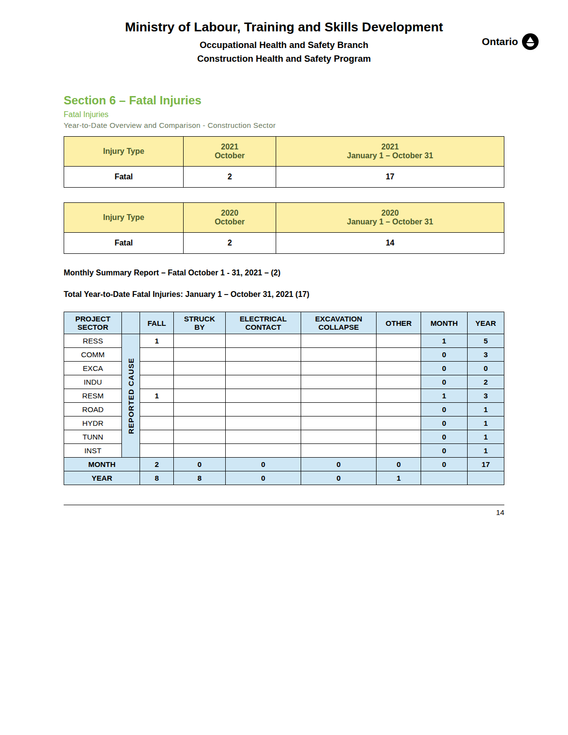Ministry of Labour, Training and Skills Development
Occupational Health and Safety Branch
Construction Health and Safety Program
Ontario
Section 6 – Fatal Injuries
Fatal Injuries
Year-to-Date Overview and Comparison - Construction Sector
| Injury Type | 2021 October | 2021 January 1 – October 31 |
| --- | --- | --- |
| Fatal | 2 | 17 |
| Injury Type | 2020 October | 2020 January 1 – October 31 |
| --- | --- | --- |
| Fatal | 2 | 14 |
Monthly Summary Report – Fatal October 1 - 31, 2021 – (2)
Total Year-to-Date Fatal Injuries: January 1 – October 31, 2021 (17)
| PROJECT SECTOR | | FALL | STRUCK BY | ELECTRICAL CONTACT | EXCAVATION COLLAPSE | OTHER | MONTH | YEAR |
| --- | --- | --- | --- | --- | --- | --- | --- | --- |
| RESS | REPORTED CAUSE | 1 | | | | | 1 | 5 |
| COMM | | | | | | 0 | 3 |
| EXCA | | | | | | 0 | 0 |
| INDU | | | | | | 0 | 2 |
| RESM | 1 | | | | | 1 | 3 |
| ROAD | | | | | | 0 | 1 |
| HYDR | | | | | | 0 | 1 |
| TUNN | | | | | | 0 | 1 |
| INST | | | | | | 0 | 1 |
| MONTH | 2 | 0 | 0 | 0 | 0 | 0 | 17 |
| YEAR | 8 | 8 | 0 | 0 | 1 | | |
14